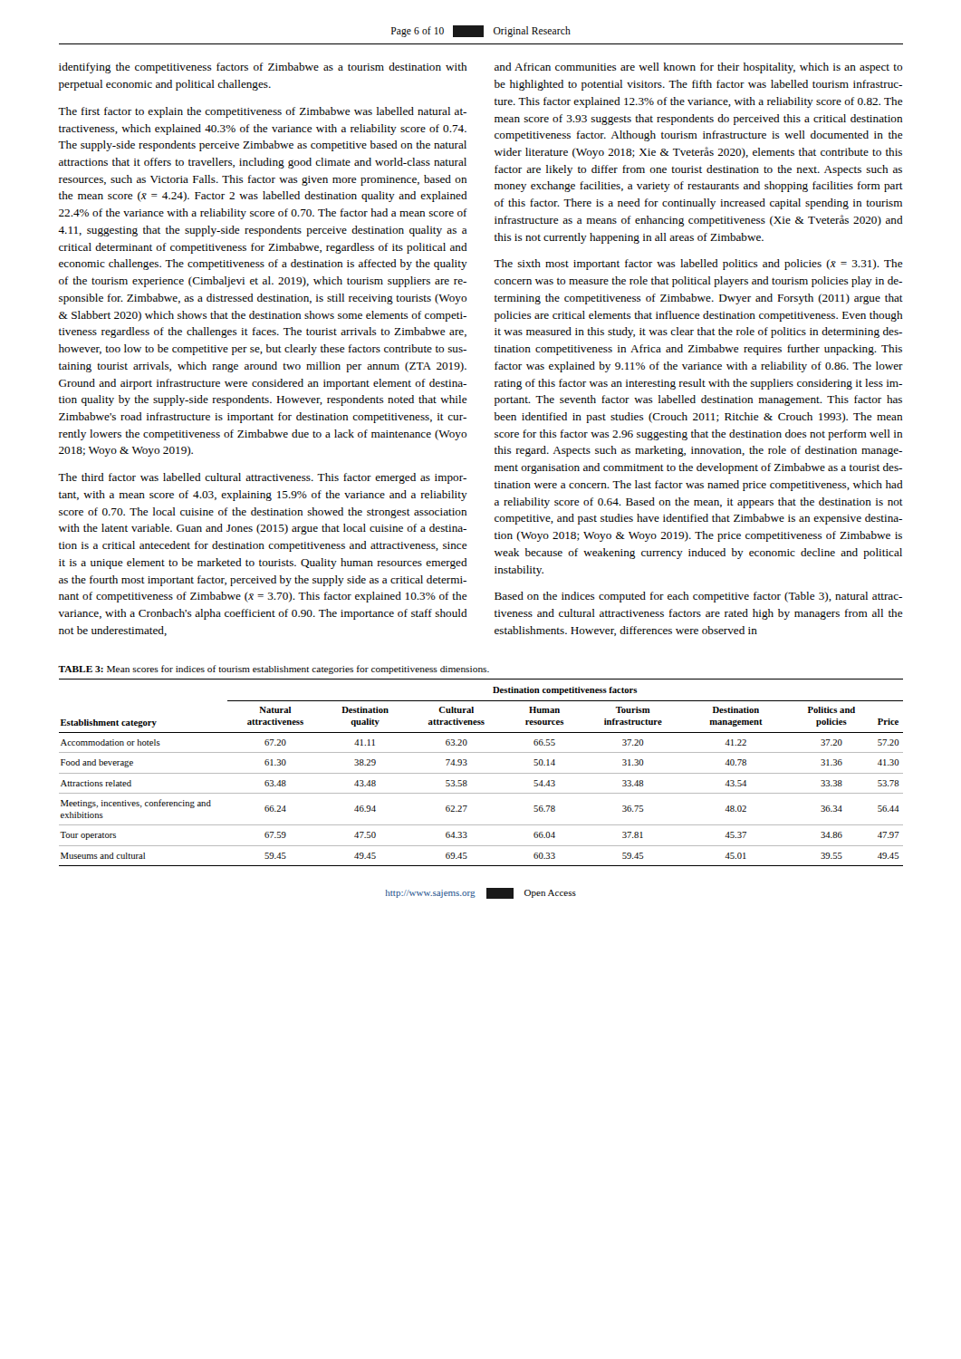Page 6 of 10 Original Research
identifying the competitiveness factors of Zimbabwe as a tourism destination with perpetual economic and political challenges.
The first factor to explain the competitiveness of Zimbabwe was labelled natural attractiveness, which explained 40.3% of the variance with a reliability score of 0.74. The supply-side respondents perceive Zimbabwe as competitive based on the natural attractions that it offers to travellers, including good climate and world-class natural resources, such as Victoria Falls. This factor was given more prominence, based on the mean score (x̄ = 4.24). Factor 2 was labelled destination quality and explained 22.4% of the variance with a reliability score of 0.70. The factor had a mean score of 4.11, suggesting that the supply-side respondents perceive destination quality as a critical determinant of competitiveness for Zimbabwe, regardless of its political and economic challenges. The competitiveness of a destination is affected by the quality of the tourism experience (Cimbaljevi et al. 2019), which tourism suppliers are responsible for. Zimbabwe, as a distressed destination, is still receiving tourists (Woyo & Slabbert 2020) which shows that the destination shows some elements of competitiveness regardless of the challenges it faces. The tourist arrivals to Zimbabwe are, however, too low to be competitive per se, but clearly these factors contribute to sustaining tourist arrivals, which range around two million per annum (ZTA 2019). Ground and airport infrastructure were considered an important element of destination quality by the supply-side respondents. However, respondents noted that while Zimbabwe's road infrastructure is important for destination competitiveness, it currently lowers the competitiveness of Zimbabwe due to a lack of maintenance (Woyo 2018; Woyo & Woyo 2019).
The third factor was labelled cultural attractiveness. This factor emerged as important, with a mean score of 4.03, explaining 15.9% of the variance and a reliability score of 0.70. The local cuisine of the destination showed the strongest association with the latent variable. Guan and Jones (2015) argue that local cuisine of a destination is a critical antecedent for destination competitiveness and attractiveness, since it is a unique element to be marketed to tourists. Quality human resources emerged as the fourth most important factor, perceived by the supply side as a critical determinant of competitiveness of Zimbabwe (x̄ = 3.70). This factor explained 10.3% of the variance, with a Cronbach's alpha coefficient of 0.90. The importance of staff should not be underestimated,
and African communities are well known for their hospitality, which is an aspect to be highlighted to potential visitors. The fifth factor was labelled tourism infrastructure. This factor explained 12.3% of the variance, with a reliability score of 0.82. The mean score of 3.93 suggests that respondents do perceived this a critical destination competitiveness factor. Although tourism infrastructure is well documented in the wider literature (Woyo 2018; Xie & Tveterås 2020), elements that contribute to this factor are likely to differ from one tourist destination to the next. Aspects such as money exchange facilities, a variety of restaurants and shopping facilities form part of this factor. There is a need for continually increased capital spending in tourism infrastructure as a means of enhancing competitiveness (Xie & Tveterås 2020) and this is not currently happening in all areas of Zimbabwe.
The sixth most important factor was labelled politics and policies (x̄ = 3.31). The concern was to measure the role that political players and tourism policies play in determining the competitiveness of Zimbabwe. Dwyer and Forsyth (2011) argue that policies are critical elements that influence destination competitiveness. Even though it was measured in this study, it was clear that the role of politics in determining destination competitiveness in Africa and Zimbabwe requires further unpacking. This factor was explained by 9.11% of the variance with a reliability of 0.86. The lower rating of this factor was an interesting result with the suppliers considering it less important. The seventh factor was labelled destination management. This factor has been identified in past studies (Crouch 2011; Ritchie & Crouch 1993). The mean score for this factor was 2.96 suggesting that the destination does not perform well in this regard. Aspects such as marketing, innovation, the role of destination management organisation and commitment to the development of Zimbabwe as a tourist destination were a concern. The last factor was named price competitiveness, which had a reliability score of 0.64. Based on the mean, it appears that the destination is not competitive, and past studies have identified that Zimbabwe is an expensive destination (Woyo 2018; Woyo & Woyo 2019). The price competitiveness of Zimbabwe is weak because of weakening currency induced by economic decline and political instability.
Based on the indices computed for each competitive factor (Table 3), natural attractiveness and cultural attractiveness factors are rated high by managers from all the establishments. However, differences were observed in
TABLE 3: Mean scores for indices of tourism establishment categories for competitiveness dimensions.
| Establishment category | Destination competitiveness factors |
| --- | --- |
| Natural attractiveness | Destination quality | Cultural attractiveness | Human resources | Tourism infrastructure | Destination management | Politics and policies | Price |
| Accommodation or hotels | 67.20 | 41.11 | 63.20 | 66.55 | 37.20 | 41.22 | 37.20 | 57.20 |
| Food and beverage | 61.30 | 38.29 | 74.93 | 50.14 | 31.30 | 40.78 | 31.36 | 41.30 |
| Attractions related | 63.48 | 43.48 | 53.58 | 54.43 | 33.48 | 43.54 | 33.38 | 53.78 |
| Meetings, incentives, conferencing and exhibitions | 66.24 | 46.94 | 62.27 | 56.78 | 36.75 | 48.02 | 36.34 | 56.44 |
| Tour operators | 67.59 | 47.50 | 64.33 | 66.04 | 37.81 | 45.37 | 34.86 | 47.97 |
| Museums and cultural | 59.45 | 49.45 | 69.45 | 60.33 | 59.45 | 45.01 | 39.55 | 49.45 |
http://www.sajems.org Open Access